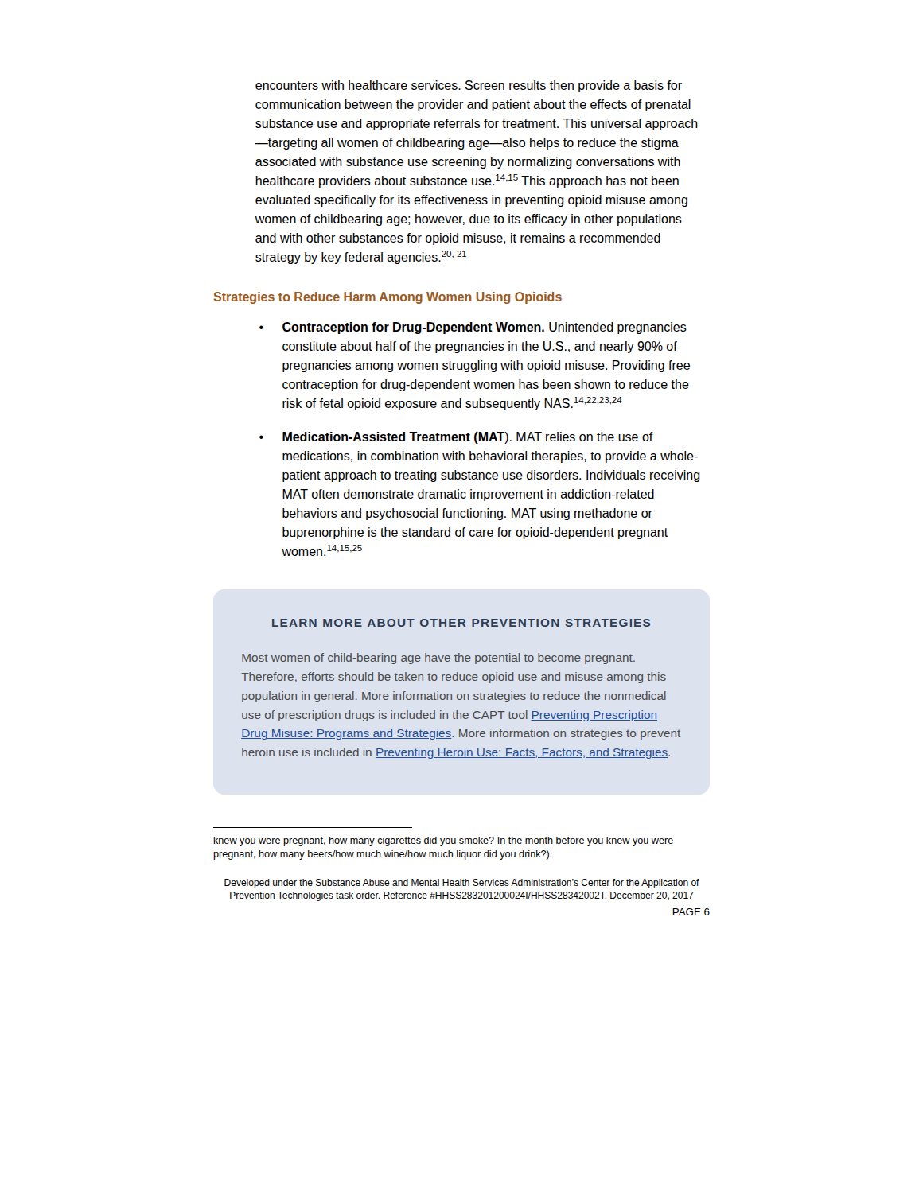encounters with healthcare services. Screen results then provide a basis for communication between the provider and patient about the effects of prenatal substance use and appropriate referrals for treatment. This universal approach—targeting all women of childbearing age—also helps to reduce the stigma associated with substance use screening by normalizing conversations with healthcare providers about substance use.14,15 This approach has not been evaluated specifically for its effectiveness in preventing opioid misuse among women of childbearing age; however, due to its efficacy in other populations and with other substances for opioid misuse, it remains a recommended strategy by key federal agencies.20, 21
Strategies to Reduce Harm Among Women Using Opioids
Contraception for Drug-Dependent Women. Unintended pregnancies constitute about half of the pregnancies in the U.S., and nearly 90% of pregnancies among women struggling with opioid misuse. Providing free contraception for drug-dependent women has been shown to reduce the risk of fetal opioid exposure and subsequently NAS.14,22,23,24
Medication-Assisted Treatment (MAT). MAT relies on the use of medications, in combination with behavioral therapies, to provide a whole-patient approach to treating substance use disorders. Individuals receiving MAT often demonstrate dramatic improvement in addiction-related behaviors and psychosocial functioning. MAT using methadone or buprenorphine is the standard of care for opioid-dependent pregnant women.14,15,25
LEARN MORE ABOUT OTHER PREVENTION STRATEGIES
Most women of child-bearing age have the potential to become pregnant. Therefore, efforts should be taken to reduce opioid use and misuse among this population in general. More information on strategies to reduce the nonmedical use of prescription drugs is included in the CAPT tool Preventing Prescription Drug Misuse: Programs and Strategies. More information on strategies to prevent heroin use is included in Preventing Heroin Use: Facts, Factors, and Strategies.
knew you were pregnant, how many cigarettes did you smoke? In the month before you knew you were pregnant, how many beers/how much wine/how much liquor did you drink?).
Developed under the Substance Abuse and Mental Health Services Administration’s Center for the Application of
Prevention Technologies task order. Reference #HHSS283201200024I/HHSS28342002T. December 20, 2017
PAGE 6